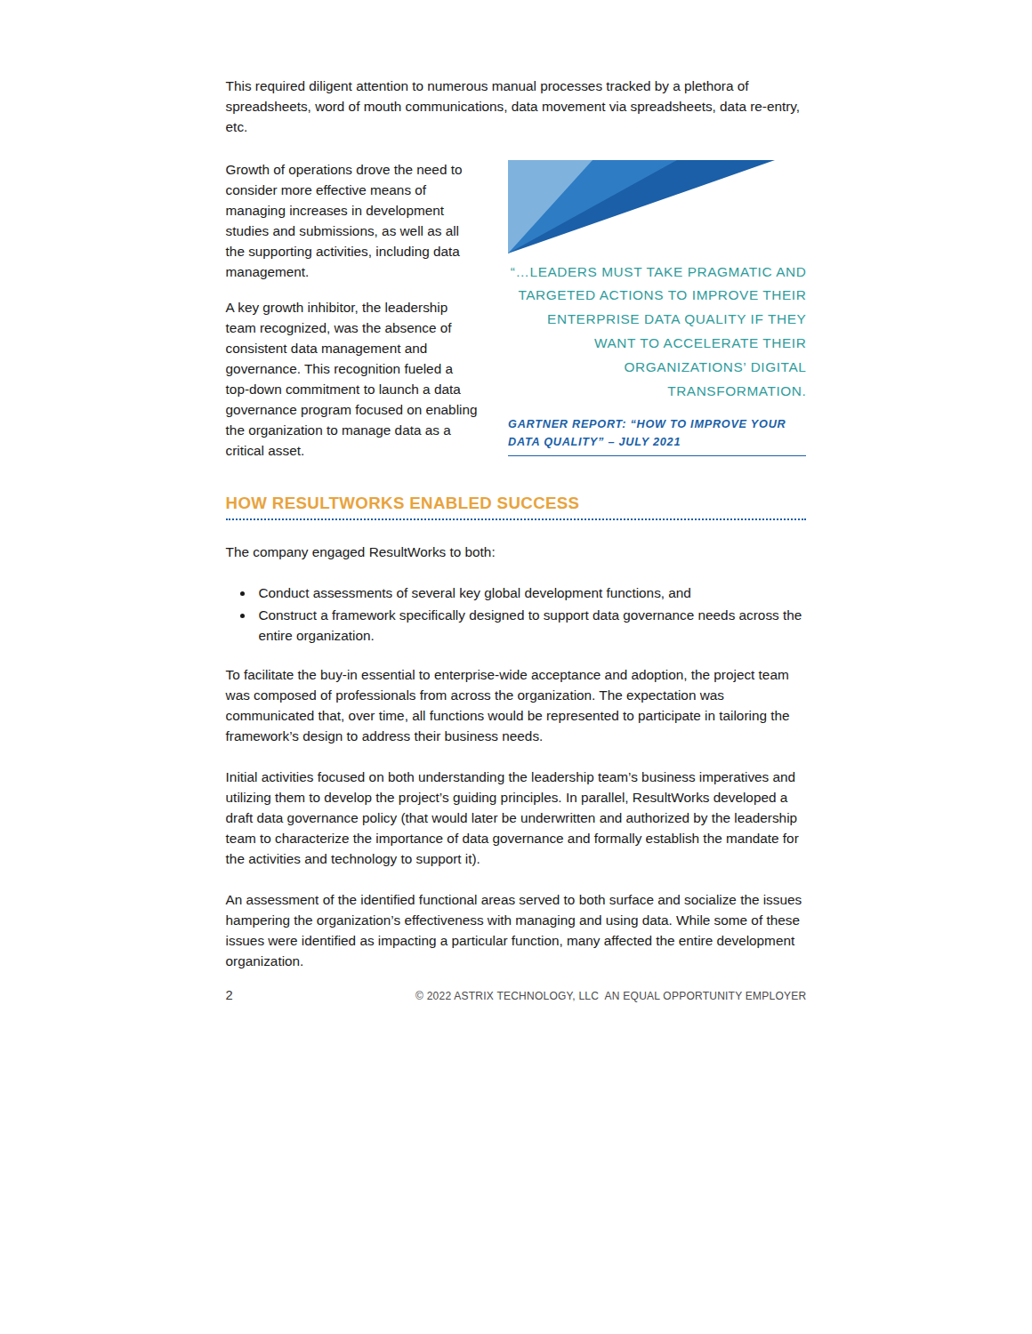This required diligent attention to numerous manual processes tracked by a plethora of spreadsheets, word of mouth communications, data movement via spreadsheets, data re-entry, etc.
Growth of operations drove the need to consider more effective means of managing increases in development studies and submissions, as well as all the supporting activities, including data management.
A key growth inhibitor, the leadership team recognized, was the absence of consistent data management and governance. This recognition fueled a top-down commitment to launch a data governance program focused on enabling the organization to manage data as a critical asset.
“…Leaders must take pragmatic and targeted actions to improve their enterprise data quality if they want to accelerate their organizations’ digital transformation.
Gartner Report: “How to Improve Your Data Quality” – July 2021
How ResultWorks Enabled Success
The company engaged ResultWorks to both:
Conduct assessments of several key global development functions, and
Construct a framework specifically designed to support data governance needs across the entire organization.
To facilitate the buy-in essential to enterprise-wide acceptance and adoption, the project team was composed of professionals from across the organization. The expectation was communicated that, over time, all functions would be represented to participate in tailoring the framework’s design to address their business needs.
Initial activities focused on both understanding the leadership team’s business imperatives and utilizing them to develop the project’s guiding principles. In parallel, ResultWorks developed a draft data governance policy (that would later be underwritten and authorized by the leadership team to characterize the importance of data governance and formally establish the mandate for the activities and technology to support it).
An assessment of the identified functional areas served to both surface and socialize the issues hampering the organization’s effectiveness with managing and using data. While some of these issues were identified as impacting a particular function, many affected the entire development organization.
2 © 2022 ASTRIX TECHNOLOGY, LLC AN EQUAL OPPORTUNITY EMPLOYER